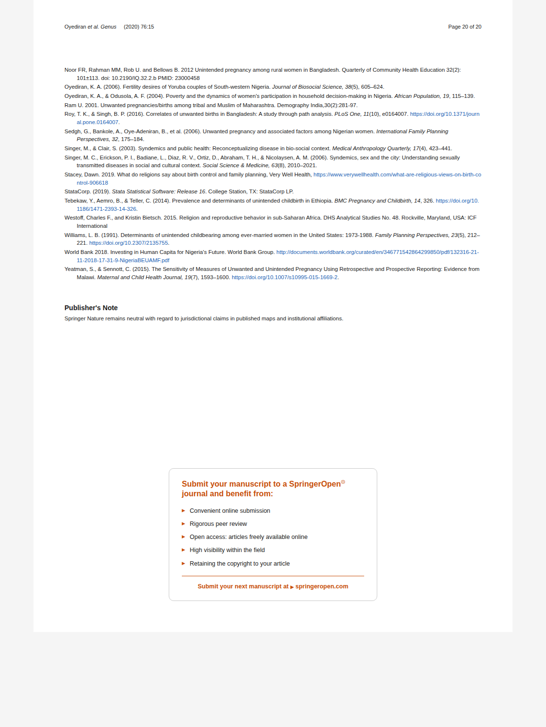Oyediran et al. Genus (2020) 76:15
Page 20 of 20
Noor FR, Rahman MM, Rob U. and Bellows B. 2012 Unintended pregnancy among rural women in Bangladesh. Quarterly of Community Health Education 32(2): 101±113. doi: 10.2190/IQ.32.2.b PMID: 23000458
Oyediran, K. A. (2006). Fertility desires of Yoruba couples of South-western Nigeria. Journal of Biosocial Science, 38(5), 605–624.
Oyediran, K. A., & Odusola, A. F. (2004). Poverty and the dynamics of women's participation in household decision-making in Nigeria. African Population, 19, 115–139.
Ram U. 2001. Unwanted pregnancies/births among tribal and Muslim of Maharashtra. Demography India,30(2):281-97.
Roy, T. K., & Singh, B. P. (2016). Correlates of unwanted births in Bangladesh: A study through path analysis. PLoS One, 11(10), e0164007. https://doi.org/10.1371/journal.pone.0164007.
Sedgh, G., Bankole, A., Oye-Adeniran, B., et al. (2006). Unwanted pregnancy and associated factors among Nigerian women. International Family Planning Perspectives, 32, 175–184.
Singer, M., & Clair, S. (2003). Syndemics and public health: Reconceptualizing disease in bio-social context. Medical Anthropology Quarterly, 17(4), 423–441.
Singer, M. C., Erickson, P. I., Badiane, L., Diaz, R. V., Ortiz, D., Abraham, T. H., & Nicolaysen, A. M. (2006). Syndemics, sex and the city: Understanding sexually transmitted diseases in social and cultural context. Social Science & Medicine, 63(8), 2010–2021.
Stacey, Dawn. 2019. What do religions say about birth control and family planning, Very Well Health, https://www.verywellhealth.com/what-are-religious-views-on-birth-control-906618
StataCorp. (2019). Stata Statistical Software: Release 16. College Station, TX: StataCorp LP.
Tebekaw, Y., Aemro, B., & Teller, C. (2014). Prevalence and determinants of unintended childbirth in Ethiopia. BMC Pregnancy and Childbirth, 14, 326. https://doi.org/10.1186/1471-2393-14-326.
Westoff, Charles F., and Kristin Bietsch. 2015. Religion and reproductive behavior in sub-Saharan Africa. DHS Analytical Studies No. 48. Rockville, Maryland, USA: ICF International
Williams, L. B. (1991). Determinants of unintended childbearing among ever-married women in the United States: 1973-1988. Family Planning Perspectives, 23(5), 212–221. https://doi.org/10.2307/2135755.
World Bank 2018. Investing in Human Capita for Nigeria's Future. World Bank Group. http://documents.worldbank.org/curated/en/346771542864299850/pdf/132316-21-11-2018-17-31-9-NigeriaBEUAMF.pdf
Yeatman, S., & Sennott, C. (2015). The Sensitivity of Measures of Unwanted and Unintended Pregnancy Using Retrospective and Prospective Reporting: Evidence from Malawi. Maternal and Child Health Journal, 19(7), 1593–1600. https://doi.org/10.1007/s10995-015-1669-2.
Publisher's Note
Springer Nature remains neutral with regard to jurisdictional claims in published maps and institutional affiliations.
Submit your manuscript to a SpringerOpen☉
journal and benefit from:
Convenient online submission
Rigorous peer review
Open access: articles freely available online
High visibility within the field
Retaining the copyright to your article
Submit your next manuscript at ▶ springeropen.com